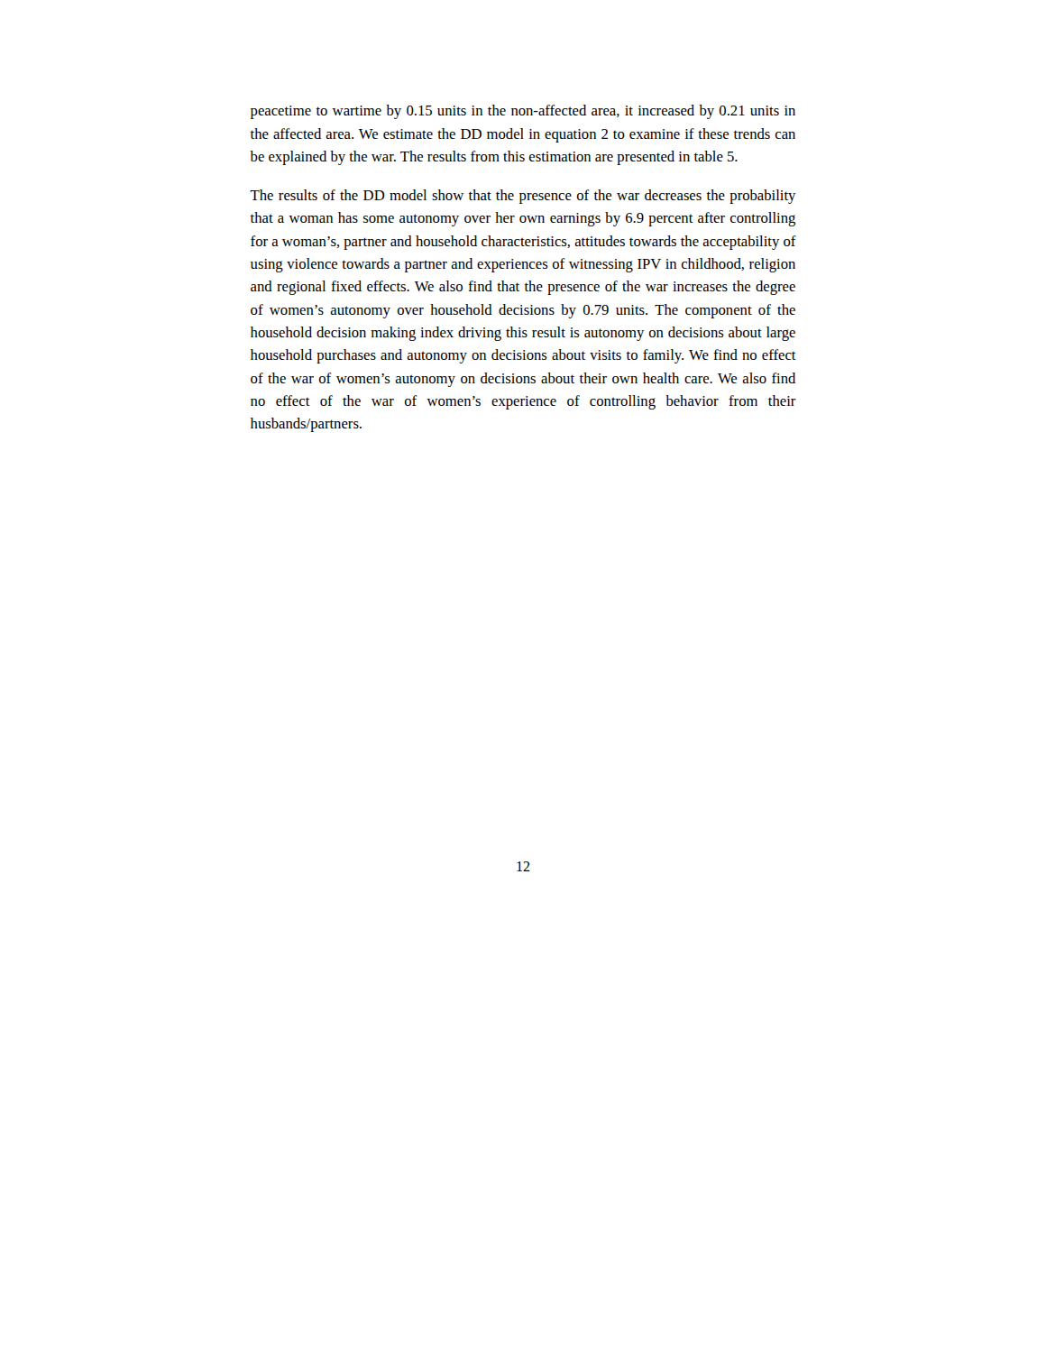peacetime to wartime by 0.15 units in the non-affected area, it increased by 0.21 units in the affected area. We estimate the DD model in equation 2 to examine if these trends can be explained by the war. The results from this estimation are presented in table 5.
The results of the DD model show that the presence of the war decreases the probability that a woman has some autonomy over her own earnings by 6.9 percent after controlling for a woman’s, partner and household characteristics, attitudes towards the acceptability of using violence towards a partner and experiences of witnessing IPV in childhood, religion and regional fixed effects. We also find that the presence of the war increases the degree of women’s autonomy over household decisions by 0.79 units. The component of the household decision making index driving this result is autonomy on decisions about large household purchases and autonomy on decisions about visits to family. We find no effect of the war of women’s autonomy on decisions about their own health care. We also find no effect of the war of women’s experience of controlling behavior from their husbands/partners.
12